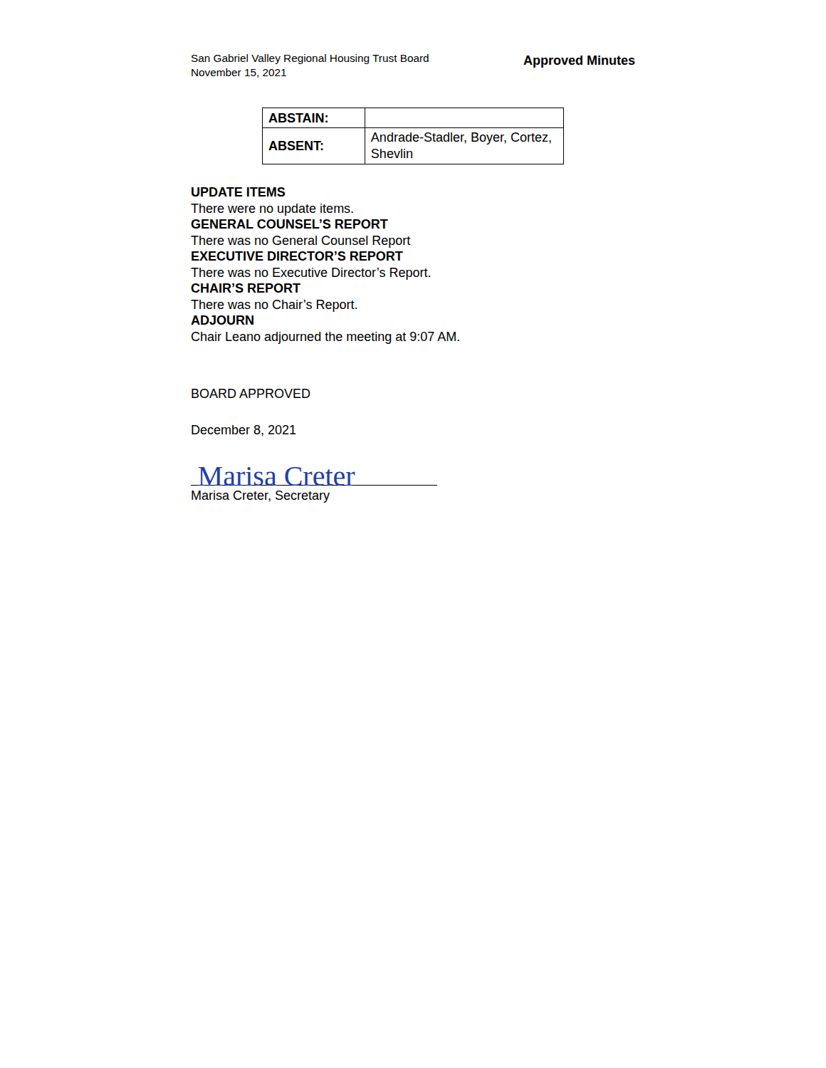San Gabriel Valley Regional Housing Trust Board
November 15, 2021
Approved Minutes
| ABSTAIN: | |
| ABSENT: | Andrade-Stadler, Boyer, Cortez, Shevlin |
UPDATE ITEMS
There were no update items.
GENERAL COUNSEL’S REPORT
There was no General Counsel Report
EXECUTIVE DIRECTOR’S REPORT
There was no Executive Director’s Report.
CHAIR’S REPORT
There was no Chair’s Report.
ADJOURN
Chair Leano adjourned the meeting at 9:07 AM.
BOARD APPROVED
December 8, 2021
Marisa Creter
Marisa Creter, Secretary